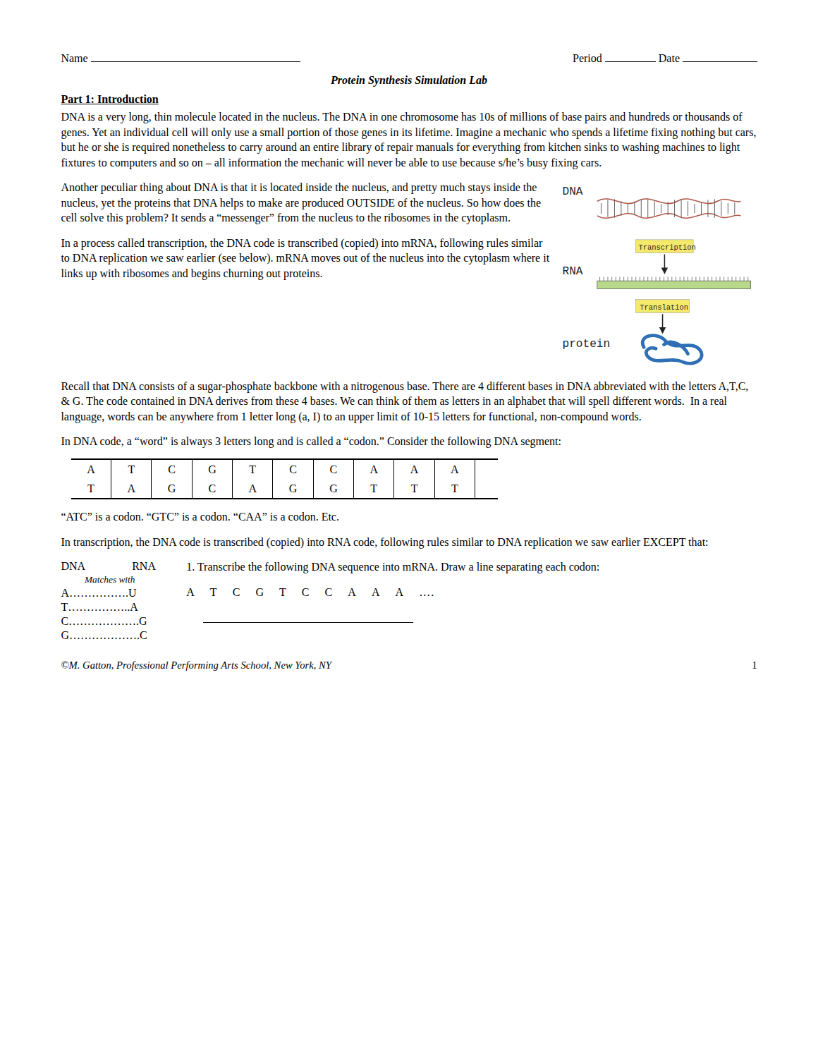Name Period Date
Protein Synthesis Simulation Lab
Part 1: Introduction
DNA is a very long, thin molecule located in the nucleus. The DNA in one chromosome has 10s of millions of base pairs and hundreds or thousands of genes. Yet an individual cell will only use a small portion of those genes in its lifetime. Imagine a mechanic who spends a lifetime fixing nothing but cars, but he or she is required nonetheless to carry around an entire library of repair manuals for everything from kitchen sinks to washing machines to light fixtures to computers and so on – all information the mechanic will never be able to use because s/he’s busy fixing cars.
Another peculiar thing about DNA is that it is located inside the nucleus, and pretty much stays inside the nucleus, yet the proteins that DNA helps to make are produced OUTSIDE of the nucleus. So how does the cell solve this problem? It sends a “messenger” from the nucleus to the ribosomes in the cytoplasm.
In a process called transcription, the DNA code is transcribed (copied) into mRNA, following rules similar to DNA replication we saw earlier (see below). mRNA moves out of the nucleus into the cytoplasm where it links up with ribosomes and begins churning out proteins.
Recall that DNA consists of a sugar-phosphate backbone with a nitrogenous base. There are 4 different bases in DNA abbreviated with the letters A,T,C, & G. The code contained in DNA derives from these 4 bases. We can think of them as letters in an alphabet that will spell different words. In a real language, words can be anywhere from 1 letter long (a, I) to an upper limit of 10-15 letters for functional, non-compound words.
In DNA code, a “word” is always 3 letters long and is called a “codon.” Consider the following DNA segment:
| A | T | C | G | T | C | C | A | A | A | |
| T | A | G | C | A | G | G | T | T | T | |
“ATC” is a codon. “GTC” is a codon. “CAA” is a codon. Etc.
In transcription, the DNA code is transcribed (copied) into RNA code, following rules similar to DNA replication we saw earlier EXCEPT that:
DNARNA Matches with A…………….U
T……………..A
C……………….G
G……………….C
1. Transcribe the following DNA sequence into mRNA. Draw a line separating each codon:
ATCGTCCAAA….
©M. Gatton, Professional Performing Arts School, New York, NY 1